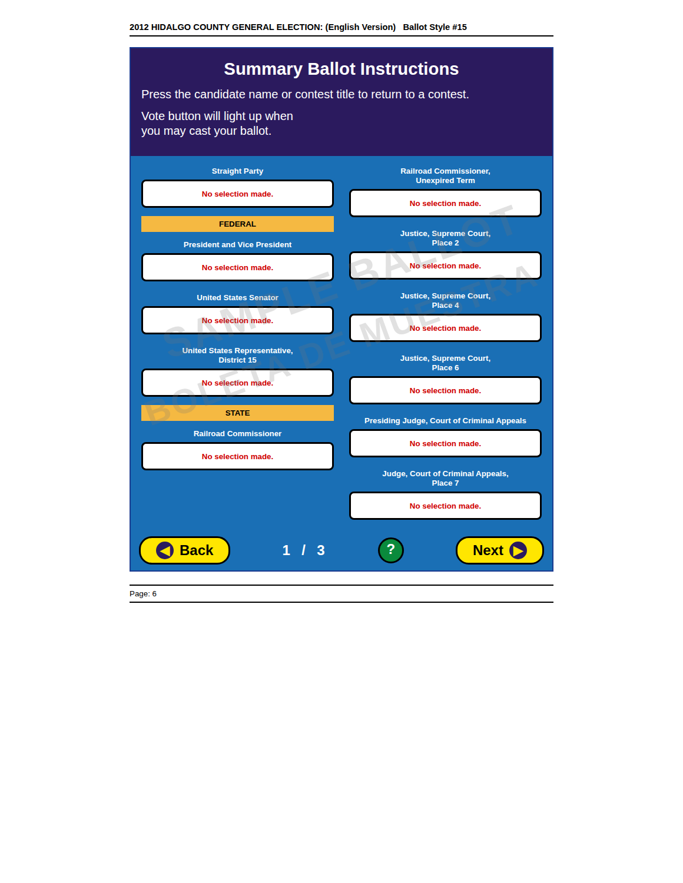2012 HIDALGO COUNTY GENERAL ELECTION: (English Version) Ballot Style #15
Summary Ballot Instructions
Press the candidate name or contest title to return to a contest.
Vote button will light up when
you may cast your ballot.
Straight Party
No selection made.
FEDERAL
President and Vice President
No selection made.
United States Senator
No selection made.
United States Representative,
District 15
No selection made.
STATE
Railroad Commissioner
No selection made.
Railroad Commissioner,
Unexpired Term
No selection made.
Justice, Supreme Court,
Place 2
No selection made.
Justice, Supreme Court,
Place 4
No selection made.
Justice, Supreme Court,
Place 6
No selection made.
Presiding Judge, Court of Criminal Appeals
No selection made.
Judge, Court of Criminal Appeals,
Place 7
No selection made.
◀ Back
1 / 3
?
Next ▶
SAMPLE BALLOT
BOLETA DE MUESTRA
Page: 6